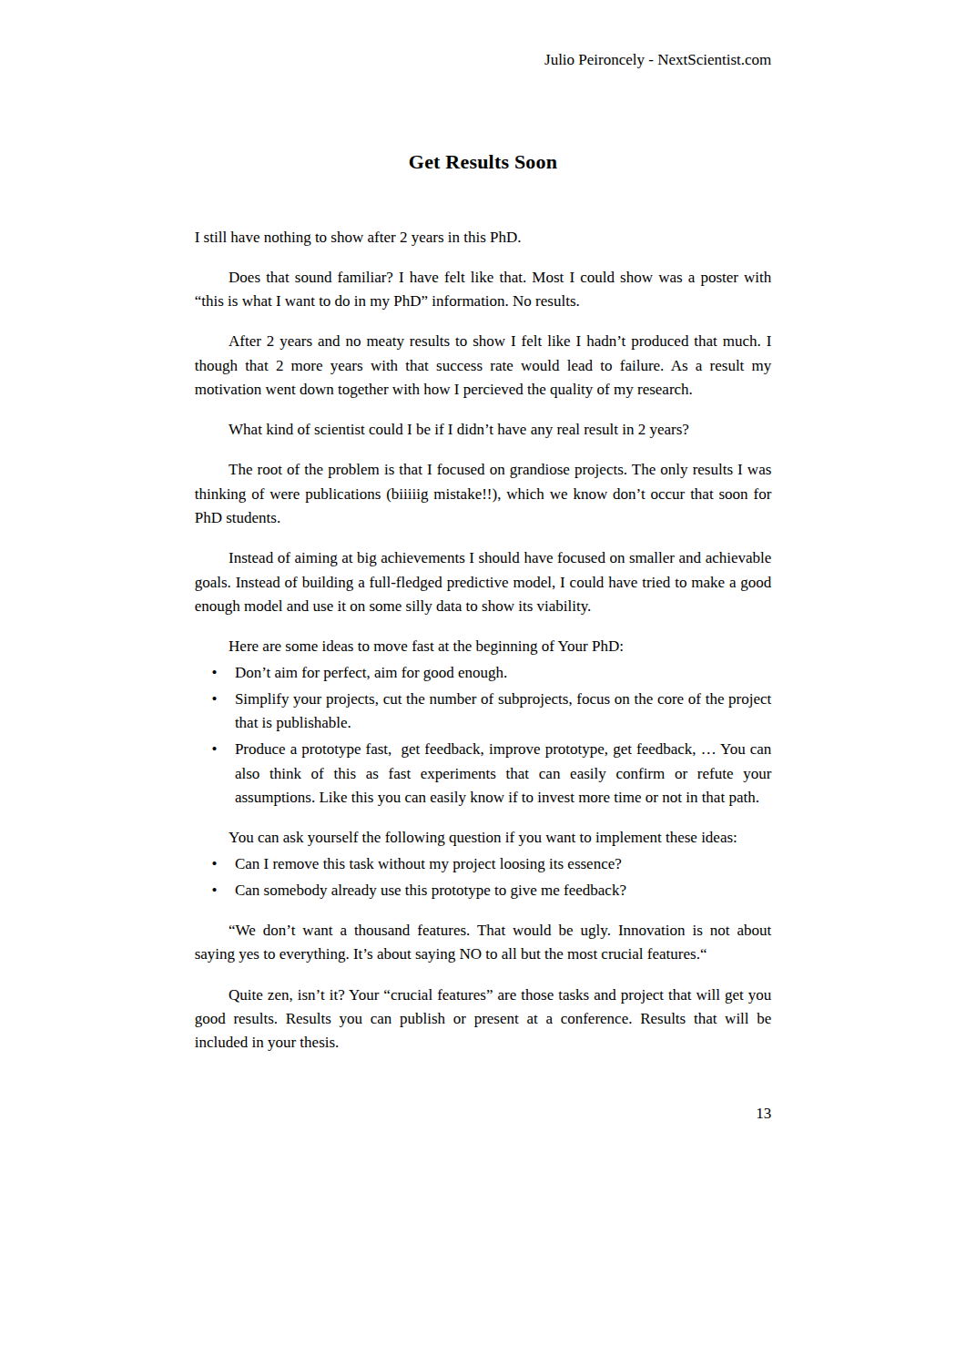Julio Peironcely - NextScientist.com
Get Results Soon
I still have nothing to show after 2 years in this PhD.
Does that sound familiar? I have felt like that. Most I could show was a poster with “this is what I want to do in my PhD” information. No results.
After 2 years and no meaty results to show I felt like I hadn’t produced that much. I though that 2 more years with that success rate would lead to failure. As a result my motivation went down together with how I percieved the quality of my research.
What kind of scientist could I be if I didn’t have any real result in 2 years?
The root of the problem is that I focused on grandiose projects. The only results I was thinking of were publications (biiiiig mistake!!), which we know don’t occur that soon for PhD students.
Instead of aiming at big achievements I should have focused on smaller and achievable goals. Instead of building a full-fledged predictive model, I could have tried to make a good enough model and use it on some silly data to show its viability.
Here are some ideas to move fast at the beginning of Your PhD:
Don’t aim for perfect, aim for good enough.
Simplify your projects, cut the number of subprojects, focus on the core of the project that is publishable.
Produce a prototype fast, get feedback, improve prototype, get feedback, … You can also think of this as fast experiments that can easily confirm or refute your assumptions. Like this you can easily know if to invest more time or not in that path.
You can ask yourself the following question if you want to implement these ideas:
Can I remove this task without my project loosing its essence?
Can somebody already use this prototype to give me feedback?
“We don’t want a thousand features. That would be ugly. Innovation is not about saying yes to everything. It’s about saying NO to all but the most crucial features.“
Quite zen, isn’t it? Your “crucial features” are those tasks and project that will get you good results. Results you can publish or present at a conference. Results that will be included in your thesis.
13